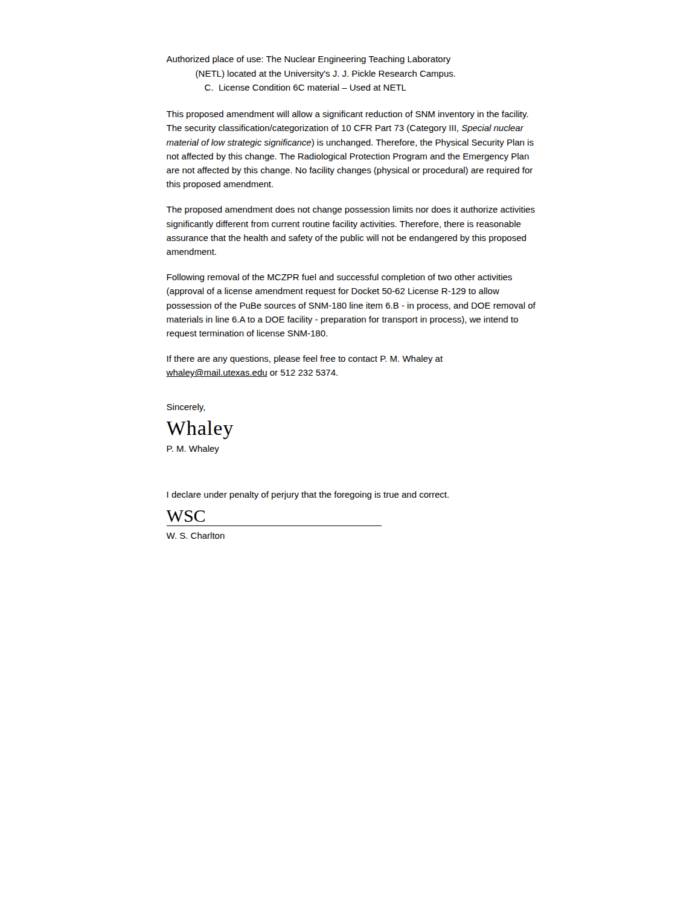Authorized place of use: The Nuclear Engineering Teaching Laboratory (NETL) located at the University's J. J. Pickle Research Campus. C. License Condition 6C material – Used at NETL
This proposed amendment will allow a significant reduction of SNM inventory in the facility. The security classification/categorization of 10 CFR Part 73 (Category III, Special nuclear material of low strategic significance) is unchanged. Therefore, the Physical Security Plan is not affected by this change. The Radiological Protection Program and the Emergency Plan are not affected by this change. No facility changes (physical or procedural) are required for this proposed amendment.
The proposed amendment does not change possession limits nor does it authorize activities significantly different from current routine facility activities. Therefore, there is reasonable assurance that the health and safety of the public will not be endangered by this proposed amendment.
Following removal of the MCZPR fuel and successful completion of two other activities (approval of a license amendment request for Docket 50-62 License R-129 to allow possession of the PuBe sources of SNM-180 line item 6.B - in process, and DOE removal of materials in line 6.A to a DOE facility - preparation for transport in process), we intend to request termination of license SNM-180.
If there are any questions, please feel free to contact P. M. Whaley at whaley@mail.utexas.edu or 512 232 5374.
Sincerely,
Whaley
P. M. Whaley
I declare under penalty of perjury that the foregoing is true and correct.
WSC
W. S. Charlton